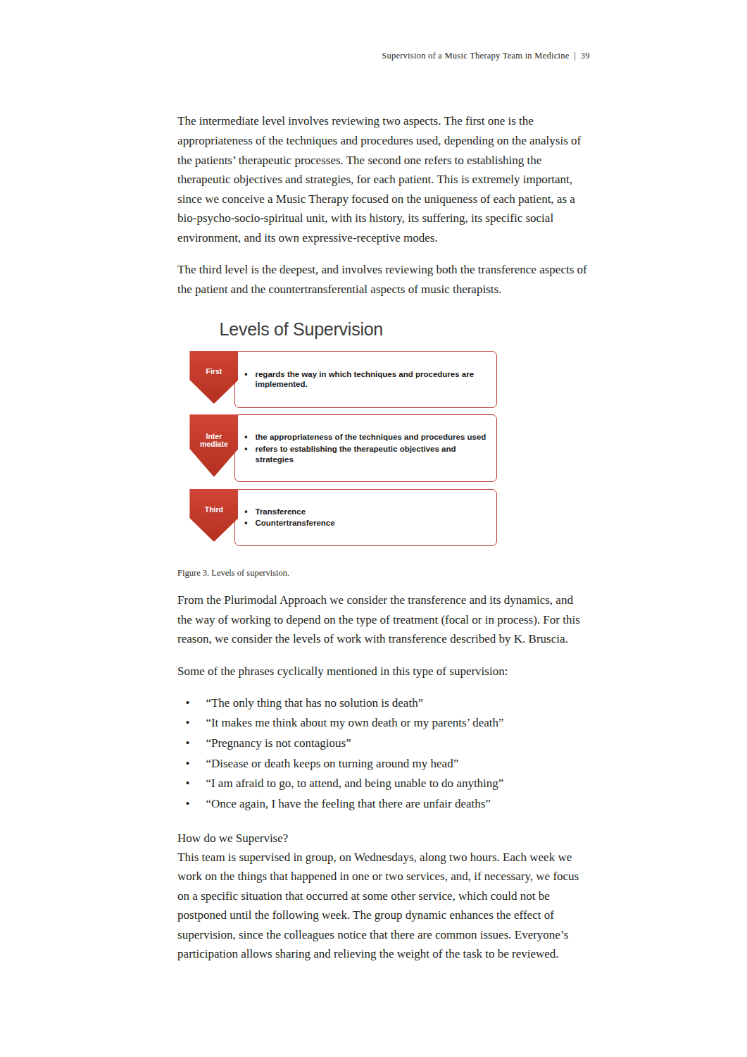Supervision of a Music Therapy Team in Medicine | 39
The intermediate level involves reviewing two aspects. The first one is the appropriateness of the techniques and procedures used, depending on the analysis of the patients’ therapeutic processes. The second one refers to establishing the therapeutic objectives and strategies, for each patient. This is extremely important, since we conceive a Music Therapy focused on the uniqueness of each patient, as a bio-psycho-socio-spiritual unit, with its history, its suffering, its specific social environment, and its own expressive-receptive modes.
The third level is the deepest, and involves reviewing both the transference aspects of the patient and the countertransferential aspects of music therapists.
Levels of Supervision
First
regards the way in which techniques and procedures are implemented.
Inter
mediate
the appropriateness of the techniques and procedures used
refers to establishing the therapeutic objectives and strategies
Third
Transference
Countertransference
Figure 3. Levels of supervision.
From the Plurimodal Approach we consider the transference and its dynamics, and the way of working to depend on the type of treatment (focal or in process). For this reason, we consider the levels of work with transference described by K. Bruscia.
Some of the phrases cyclically mentioned in this type of supervision:
“The only thing that has no solution is death”
“It makes me think about my own death or my parents’ death”
“Pregnancy is not contagious”
“Disease or death keeps on turning around my head”
“I am afraid to go, to attend, and being unable to do anything”
“Once again, I have the feeling that there are unfair deaths”
How do we Supervise?
This team is supervised in group, on Wednesdays, along two hours. Each week we work on the things that happened in one or two services, and, if necessary, we focus on a specific situation that occurred at some other service, which could not be postponed until the following week. The group dynamic enhances the effect of supervision, since the colleagues notice that there are common issues. Everyone’s participation allows sharing and relieving the weight of the task to be reviewed.